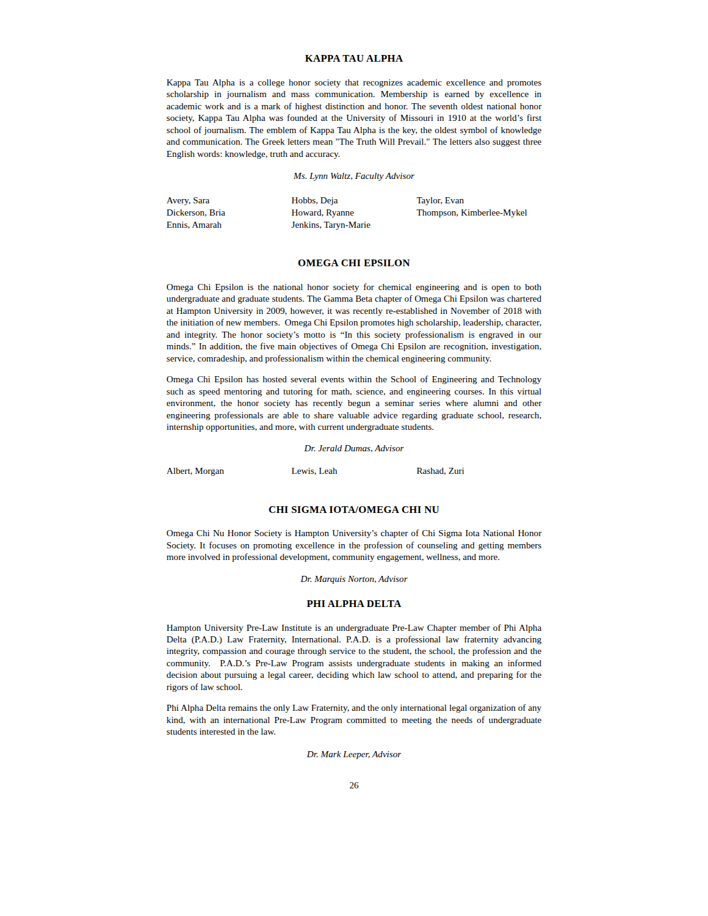Kappa Tau Alpha
Kappa Tau Alpha is a college honor society that recognizes academic excellence and promotes scholarship in journalism and mass communication. Membership is earned by excellence in academic work and is a mark of highest distinction and honor. The seventh oldest national honor society, Kappa Tau Alpha was founded at the University of Missouri in 1910 at the world’s first school of journalism. The emblem of Kappa Tau Alpha is the key, the oldest symbol of knowledge and communication. The Greek letters mean "The Truth Will Prevail." The letters also suggest three English words: knowledge, truth and accuracy.
Ms. Lynn Waltz, Faculty Advisor
| Avery, Sara | Hobbs, Deja | Taylor, Evan |
| Dickerson, Bria | Howard, Ryanne | Thompson, Kimberlee-Mykel |
| Ennis, Amarah | Jenkins, Taryn-Marie | |
Omega Chi Epsilon
Omega Chi Epsilon is the national honor society for chemical engineering and is open to both undergraduate and graduate students. The Gamma Beta chapter of Omega Chi Epsilon was chartered at Hampton University in 2009, however, it was recently re-established in November of 2018 with the initiation of new members. Omega Chi Epsilon promotes high scholarship, leadership, character, and integrity. The honor society’s motto is “In this society professionalism is engraved in our minds.” In addition, the five main objectives of Omega Chi Epsilon are recognition, investigation, service, comradeship, and professionalism within the chemical engineering community.
Omega Chi Epsilon has hosted several events within the School of Engineering and Technology such as speed mentoring and tutoring for math, science, and engineering courses. In this virtual environment, the honor society has recently begun a seminar series where alumni and other engineering professionals are able to share valuable advice regarding graduate school, research, internship opportunities, and more, with current undergraduate students.
Dr. Jerald Dumas, Advisor
| Albert, Morgan | Lewis, Leah | Rashad, Zuri |
Chi Sigma Iota/Omega Chi Nu
Omega Chi Nu Honor Society is Hampton University’s chapter of Chi Sigma Iota National Honor Society. It focuses on promoting excellence in the profession of counseling and getting members more involved in professional development, community engagement, wellness, and more.
Dr. Marquis Norton, Advisor
Phi Alpha Delta
Hampton University Pre-Law Institute is an undergraduate Pre-Law Chapter member of Phi Alpha Delta (P.A.D.) Law Fraternity, International. P.A.D. is a professional law fraternity advancing integrity, compassion and courage through service to the student, the school, the profession and the community. P.A.D.’s Pre-Law Program assists undergraduate students in making an informed decision about pursuing a legal career, deciding which law school to attend, and preparing for the rigors of law school.
Phi Alpha Delta remains the only Law Fraternity, and the only international legal organization of any kind, with an international Pre-Law Program committed to meeting the needs of undergraduate students interested in the law.
Dr. Mark Leeper, Advisor
26